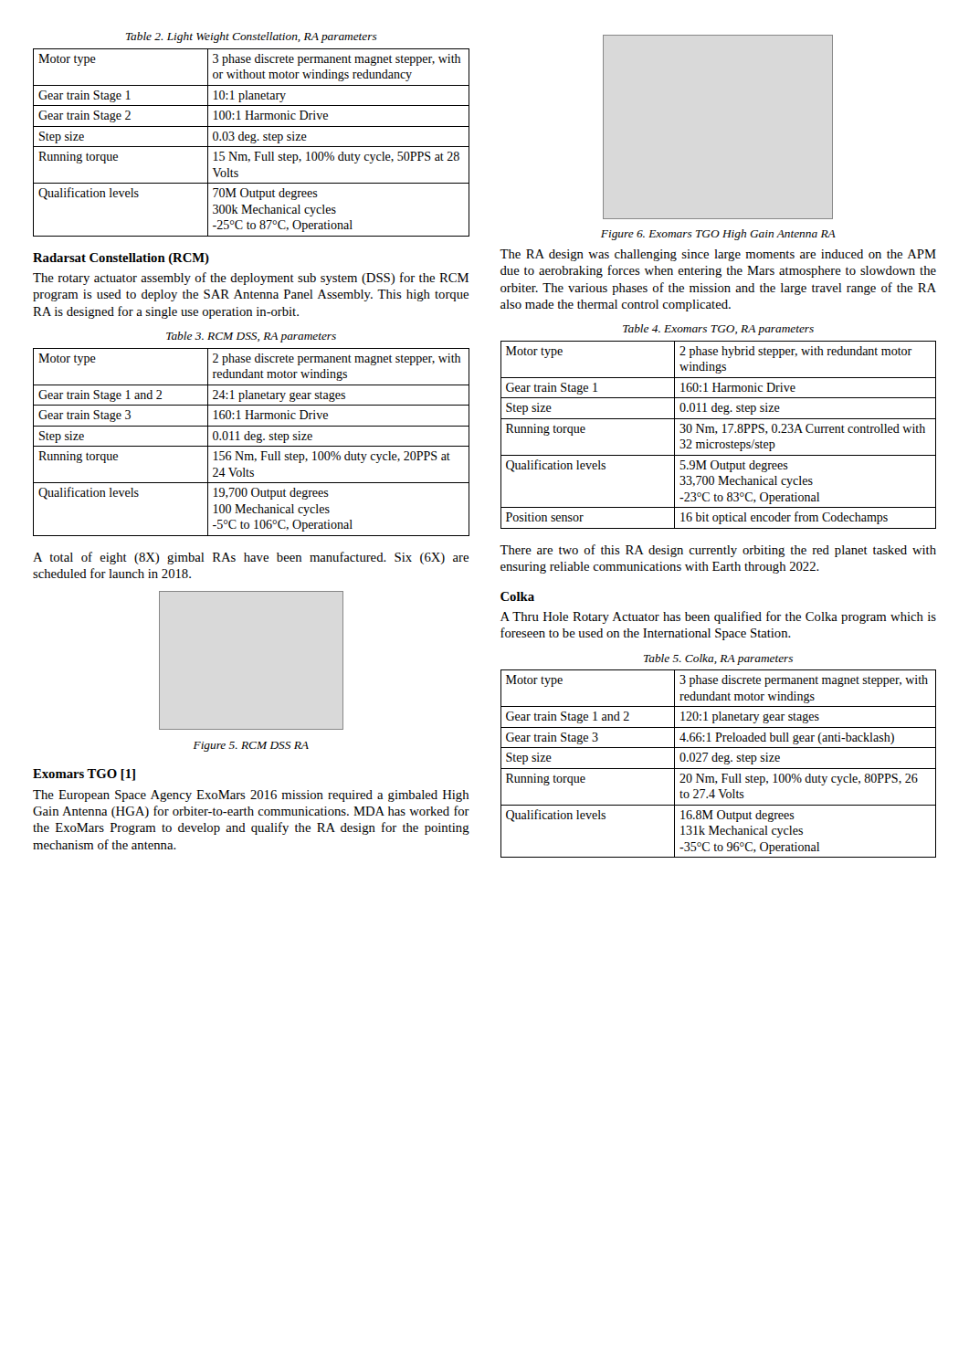Table 2. Light Weight Constellation, RA parameters
| Motor type | 3 phase discrete permanent magnet stepper, with or without motor windings redundancy |
| Gear train Stage 1 | 10:1 planetary |
| Gear train Stage 2 | 100:1 Harmonic Drive |
| Step size | 0.03 deg. step size |
| Running torque | 15 Nm, Full step, 100% duty cycle, 50PPS at 28 Volts |
| Qualification levels | 70M Output degrees 300k Mechanical cycles -25°C to 87°C, Operational |
Radarsat Constellation (RCM)
The rotary actuator assembly of the deployment sub system (DSS) for the RCM program is used to deploy the SAR Antenna Panel Assembly. This high torque RA is designed for a single use operation in-orbit.
Table 3. RCM DSS, RA parameters
| Motor type | 2 phase discrete permanent magnet stepper, with redundant motor windings |
| Gear train Stage 1 and 2 | 24:1 planetary gear stages |
| Gear train Stage 3 | 160:1 Harmonic Drive |
| Step size | 0.011 deg. step size |
| Running torque | 156 Nm, Full step, 100% duty cycle, 20PPS at 24 Volts |
| Qualification levels | 19,700 Output degrees 100 Mechanical cycles -5°C to 106°C, Operational |
A total of eight (8X) gimbal RAs have been manufactured. Six (6X) are scheduled for launch in 2018.
Figure 5. RCM DSS RA
Exomars TGO [1]
The European Space Agency ExoMars 2016 mission required a gimbaled High Gain Antenna (HGA) for orbiter-to-earth communications. MDA has worked for the ExoMars Program to develop and qualify the RA design for the pointing mechanism of the antenna.
Figure 6. Exomars TGO High Gain Antenna RA
The RA design was challenging since large moments are induced on the APM due to aerobraking forces when entering the Mars atmosphere to slowdown the orbiter. The various phases of the mission and the large travel range of the RA also made the thermal control complicated.
Table 4. Exomars TGO, RA parameters
| Motor type | 2 phase hybrid stepper, with redundant motor windings |
| Gear train Stage 1 | 160:1 Harmonic Drive |
| Step size | 0.011 deg. step size |
| Running torque | 30 Nm, 17.8PPS, 0.23A Current controlled with 32 microsteps/step |
| Qualification levels | 5.9M Output degrees 33,700 Mechanical cycles -23°C to 83°C, Operational |
| Position sensor | 16 bit optical encoder from Codechamps |
There are two of this RA design currently orbiting the red planet tasked with ensuring reliable communications with Earth through 2022.
Colka
A Thru Hole Rotary Actuator has been qualified for the Colka program which is foreseen to be used on the International Space Station.
Table 5. Colka, RA parameters
| Motor type | 3 phase discrete permanent magnet stepper, with redundant motor windings |
| Gear train Stage 1 and 2 | 120:1 planetary gear stages |
| Gear train Stage 3 | 4.66:1 Preloaded bull gear (anti-backlash) |
| Step size | 0.027 deg. step size |
| Running torque | 20 Nm, Full step, 100% duty cycle, 80PPS, 26 to 27.4 Volts |
| Qualification levels | 16.8M Output degrees 131k Mechanical cycles -35°C to 96°C, Operational |